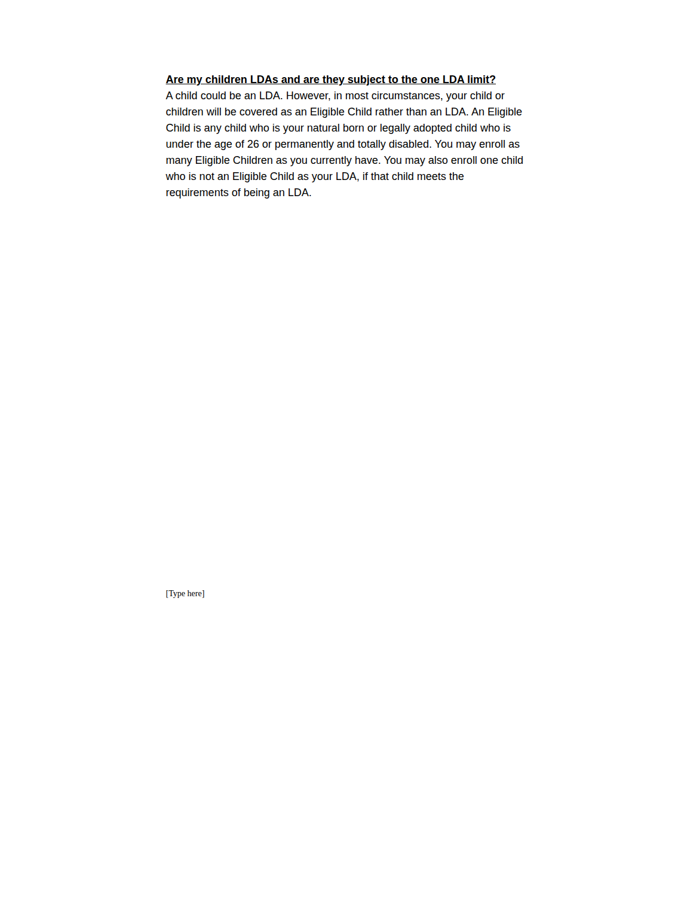Are my children LDAs and are they subject to the one LDA limit?
A child could be an LDA. However, in most circumstances, your child or children will be covered as an Eligible Child rather than an LDA. An Eligible Child is any child who is your natural born or legally adopted child who is under the age of 26 or permanently and totally disabled. You may enroll as many Eligible Children as you currently have. You may also enroll one child who is not an Eligible Child as your LDA, if that child meets the requirements of being an LDA.
[Type here]